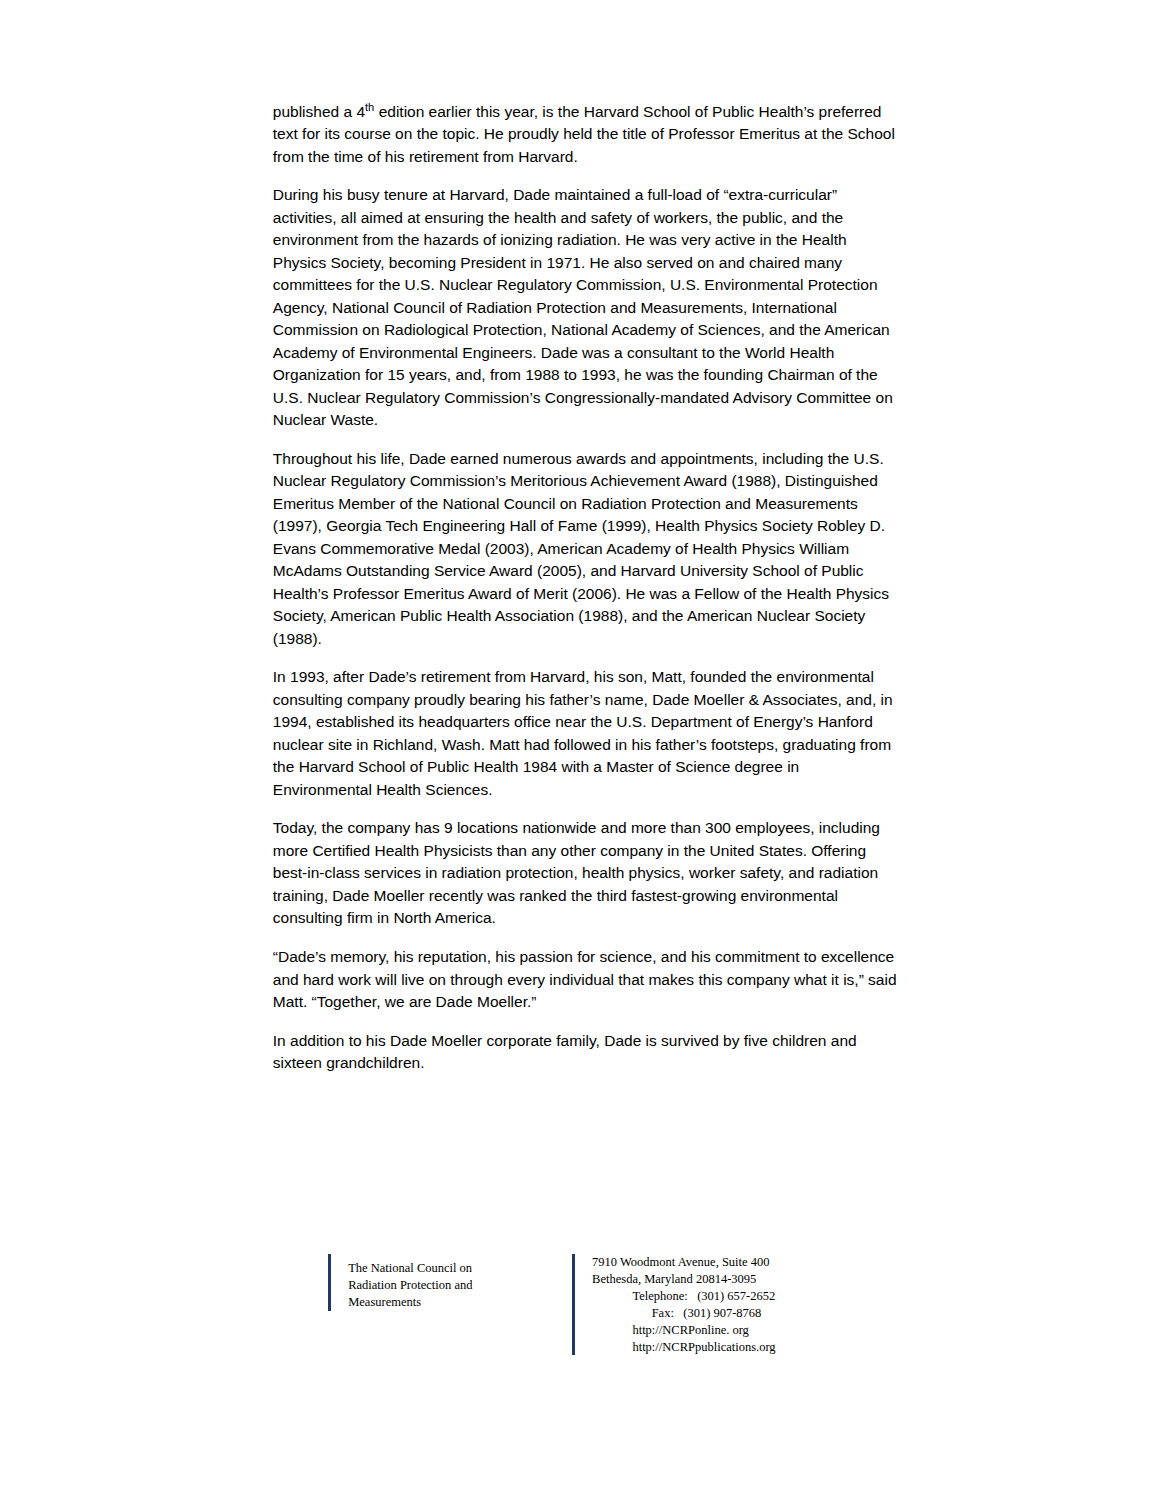published a 4th edition earlier this year, is the Harvard School of Public Health’s preferred text for its course on the topic. He proudly held the title of Professor Emeritus at the School from the time of his retirement from Harvard.
During his busy tenure at Harvard, Dade maintained a full-load of “extra-curricular” activities, all aimed at ensuring the health and safety of workers, the public, and the environment from the hazards of ionizing radiation. He was very active in the Health Physics Society, becoming President in 1971. He also served on and chaired many committees for the U.S. Nuclear Regulatory Commission, U.S. Environmental Protection Agency, National Council of Radiation Protection and Measurements, International Commission on Radiological Protection, National Academy of Sciences, and the American Academy of Environmental Engineers. Dade was a consultant to the World Health Organization for 15 years, and, from 1988 to 1993, he was the founding Chairman of the U.S. Nuclear Regulatory Commission’s Congressionally-mandated Advisory Committee on Nuclear Waste.
Throughout his life, Dade earned numerous awards and appointments, including the U.S. Nuclear Regulatory Commission’s Meritorious Achievement Award (1988), Distinguished Emeritus Member of the National Council on Radiation Protection and Measurements (1997), Georgia Tech Engineering Hall of Fame (1999), Health Physics Society Robley D. Evans Commemorative Medal (2003), American Academy of Health Physics William McAdams Outstanding Service Award (2005), and Harvard University School of Public Health’s Professor Emeritus Award of Merit (2006). He was a Fellow of the Health Physics Society, American Public Health Association (1988), and the American Nuclear Society (1988).
In 1993, after Dade’s retirement from Harvard, his son, Matt, founded the environmental consulting company proudly bearing his father’s name, Dade Moeller & Associates, and, in 1994, established its headquarters office near the U.S. Department of Energy’s Hanford nuclear site in Richland, Wash. Matt had followed in his father’s footsteps, graduating from the Harvard School of Public Health 1984 with a Master of Science degree in Environmental Health Sciences.
Today, the company has 9 locations nationwide and more than 300 employees, including more Certified Health Physicists than any other company in the United States. Offering best-in-class services in radiation protection, health physics, worker safety, and radiation training, Dade Moeller recently was ranked the third fastest-growing environmental consulting firm in North America.
“Dade’s memory, his reputation, his passion for science, and his commitment to excellence and hard work will live on through every individual that makes this company what it is,” said Matt. “Together, we are Dade Moeller.”
In addition to his Dade Moeller corporate family, Dade is survived by five children and sixteen grandchildren.
The National Council on
Radiation Protection and
Measurements
7910 Woodmont Avenue, Suite 400
Bethesda, Maryland 20814-3095
Telephone: (301) 657-2652 Fax: (301) 907-8768 http://NCRPonline. org
http://NCRPpublications.org